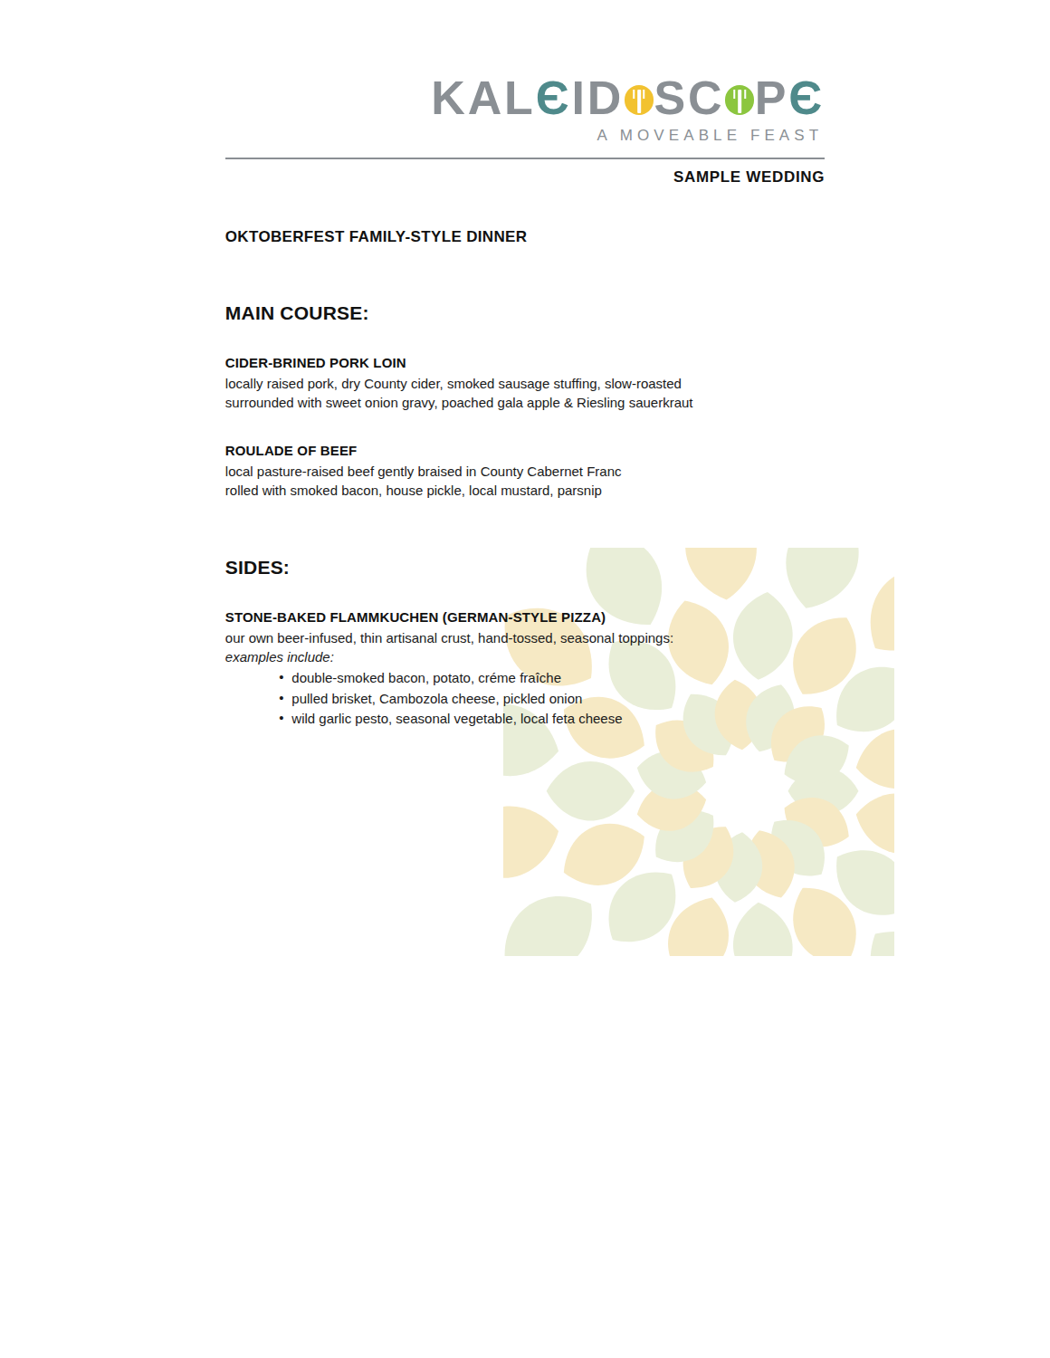KALЄID SC PЄ
A MOVEABLE FEAST
SAMPLE WEDDING
OKTOBERFEST FAMILY-STYLE DINNER
MAIN COURSE:
CIDER-BRINED PORK LOIN
locally raised pork, dry County cider, smoked sausage stuffing, slow-roasted
surrounded with sweet onion gravy, poached gala apple & Riesling sauerkraut
ROULADE OF BEEF
local pasture-raised beef gently braised in County Cabernet Franc
rolled with smoked bacon, house pickle, local mustard, parsnip
SIDES:
STONE-BAKED FLAMMKUCHEN (GERMAN-STYLE PIZZA)
our own beer-infused, thin artisanal crust, hand-tossed, seasonal toppings:
examples include:
double-smoked bacon, potato, créme fraîche
pulled brisket, Cambozola cheese, pickled onion
wild garlic pesto, seasonal vegetable, local feta cheese